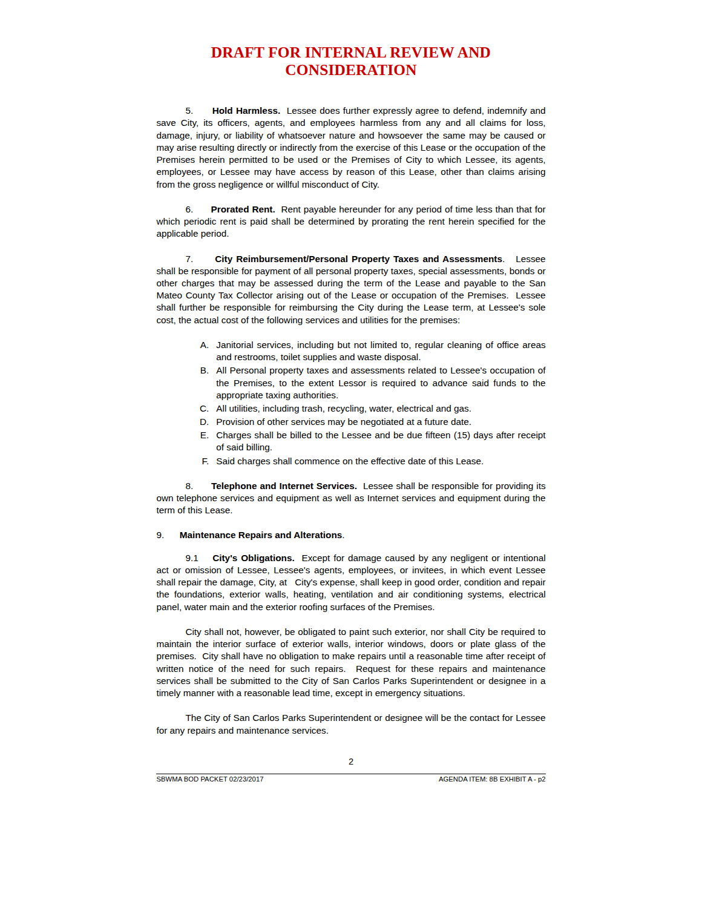DRAFT FOR INTERNAL REVIEW AND CONSIDERATION
5. Hold Harmless. Lessee does further expressly agree to defend, indemnify and save City, its officers, agents, and employees harmless from any and all claims for loss, damage, injury, or liability of whatsoever nature and howsoever the same may be caused or may arise resulting directly or indirectly from the exercise of this Lease or the occupation of the Premises herein permitted to be used or the Premises of City to which Lessee, its agents, employees, or Lessee may have access by reason of this Lease, other than claims arising from the gross negligence or willful misconduct of City.
6. Prorated Rent. Rent payable hereunder for any period of time less than that for which periodic rent is paid shall be determined by prorating the rent herein specified for the applicable period.
7. City Reimbursement/Personal Property Taxes and Assessments. Lessee shall be responsible for payment of all personal property taxes, special assessments, bonds or other charges that may be assessed during the term of the Lease and payable to the San Mateo County Tax Collector arising out of the Lease or occupation of the Premises. Lessee shall further be responsible for reimbursing the City during the Lease term, at Lessee's sole cost, the actual cost of the following services and utilities for the premises:
Janitorial services, including but not limited to, regular cleaning of office areas and restrooms, toilet supplies and waste disposal.
All Personal property taxes and assessments related to Lessee's occupation of the Premises, to the extent Lessor is required to advance said funds to the appropriate taxing authorities.
All utilities, including trash, recycling, water, electrical and gas.
Provision of other services may be negotiated at a future date.
Charges shall be billed to the Lessee and be due fifteen (15) days after receipt of said billing.
Said charges shall commence on the effective date of this Lease.
8. Telephone and Internet Services. Lessee shall be responsible for providing its own telephone services and equipment as well as Internet services and equipment during the term of this Lease.
9. Maintenance Repairs and Alterations.
9.1 City's Obligations. Except for damage caused by any negligent or intentional act or omission of Lessee, Lessee's agents, employees, or invitees, in which event Lessee shall repair the damage, City, at City's expense, shall keep in good order, condition and repair the foundations, exterior walls, heating, ventilation and air conditioning systems, electrical panel, water main and the exterior roofing surfaces of the Premises.
City shall not, however, be obligated to paint such exterior, nor shall City be required to maintain the interior surface of exterior walls, interior windows, doors or plate glass of the premises. City shall have no obligation to make repairs until a reasonable time after receipt of written notice of the need for such repairs. Request for these repairs and maintenance services shall be submitted to the City of San Carlos Parks Superintendent or designee in a timely manner with a reasonable lead time, except in emergency situations.
The City of San Carlos Parks Superintendent or designee will be the contact for Lessee for any repairs and maintenance services.
2
SBWMA BOD PACKET 02/23/2017
AGENDA ITEM: 8B EXHIBIT A - p2